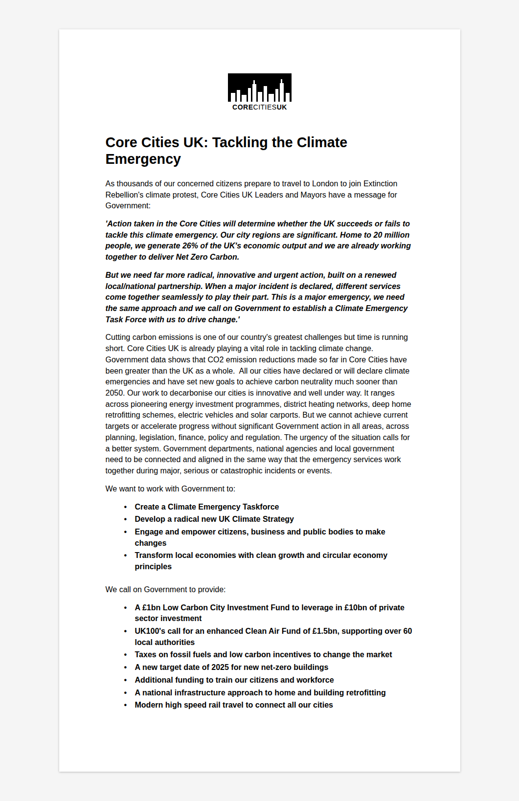CORECITIESUK
Core Cities UK: Tackling the Climate Emergency
As thousands of our concerned citizens prepare to travel to London to join Extinction Rebellion's climate protest, Core Cities UK Leaders and Mayors have a message for Government:
'Action taken in the Core Cities will determine whether the UK succeeds or fails to tackle this climate emergency. Our city regions are significant. Home to 20 million people, we generate 26% of the UK's economic output and we are already working together to deliver Net Zero Carbon.
But we need far more radical, innovative and urgent action, built on a renewed local/national partnership. When a major incident is declared, different services come together seamlessly to play their part. This is a major emergency, we need the same approach and we call on Government to establish a Climate Emergency Task Force with us to drive change.'
Cutting carbon emissions is one of our country's greatest challenges but time is running short. Core Cities UK is already playing a vital role in tackling climate change. Government data shows that CO2 emission reductions made so far in Core Cities have been greater than the UK as a whole. All our cities have declared or will declare climate emergencies and have set new goals to achieve carbon neutrality much sooner than 2050. Our work to decarbonise our cities is innovative and well under way. It ranges across pioneering energy investment programmes, district heating networks, deep home retrofitting schemes, electric vehicles and solar carports. But we cannot achieve current targets or accelerate progress without significant Government action in all areas, across planning, legislation, finance, policy and regulation. The urgency of the situation calls for a better system. Government departments, national agencies and local government need to be connected and aligned in the same way that the emergency services work together during major, serious or catastrophic incidents or events.
We want to work with Government to:
Create a Climate Emergency Taskforce
Develop a radical new UK Climate Strategy
Engage and empower citizens, business and public bodies to make changes
Transform local economies with clean growth and circular economy principles
We call on Government to provide:
A £1bn Low Carbon City Investment Fund to leverage in £10bn of private sector investment
UK100's call for an enhanced Clean Air Fund of £1.5bn, supporting over 60 local authorities
Taxes on fossil fuels and low carbon incentives to change the market
A new target date of 2025 for new net-zero buildings
Additional funding to train our citizens and workforce
A national infrastructure approach to home and building retrofitting
Modern high speed rail travel to connect all our cities